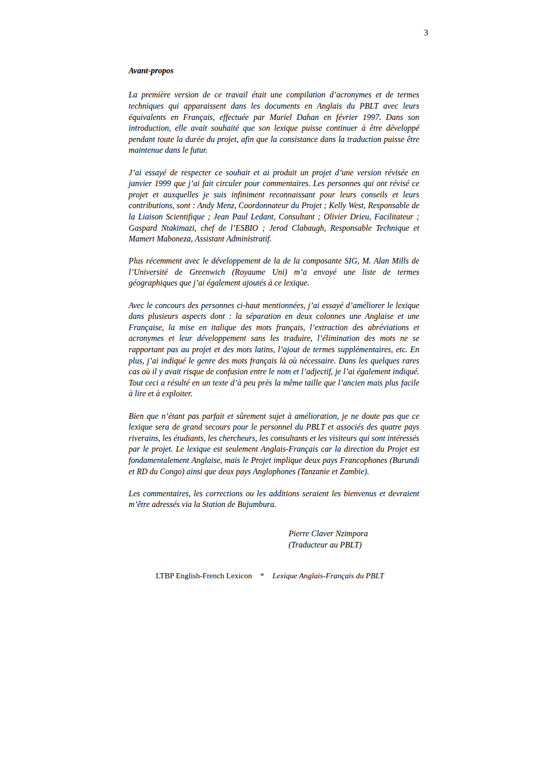3
Avant-propos
La première version de ce travail était une compilation d’acronymes et de termes techniques qui apparaissent dans les documents en Anglais du PBLT avec leurs équivalents en Français, effectuée par Muriel Dahan en février 1997. Dans son introduction, elle avait souhaité que son lexique puisse continuer à être développé pendant toute la durée du projet, afin que la consistance dans la traduction puisse être maintenue dans le futur.
J’ai essayé de respecter ce souhait et ai produit un projet d’une version révisée en janvier 1999 que j’ai fait circuler pour commentaires. Les personnes qui ont révisé ce projet et auxquelles je suis infiniment reconnaissant pour leurs conseils et leurs contributions, sont : Andy Menz, Coordonnateur du Projet ; Kelly West, Responsable de la Liaison Scientifique ; Jean Paul Ledant, Consultant ; Olivier Drieu, Facilitateur ; Gaspard Ntakimazi, chef de l’ESBIO ; Jerod Clabaugh, Responsable Technique et Mamert Maboneza, Assistant Administratif.
Plus récemment avec le développement de la de la composante SIG, M. Alan Mills de l’Université de Greenwich (Royaume Uni) m’a envoyé une liste de termes géographiques que j’ai également ajoutés à ce lexique.
Avec le concours des personnes ci-haut mentionnées, j’ai essayé d’améliorer le lexique dans plusieurs aspects dont : la séparation en deux colonnes une Anglaise et une Française, la mise en italique des mots français, l’extraction des abréviations et acronymes et leur développement sans les traduire, l’élimination des mots ne se rapportant pas au projet et des mots latins, l’ajout de termes supplémentaires, etc. En plus, j’ai indiqué le genre des mots français là où nécessaire. Dans les quelques rares cas où il y avait risque de confusion entre le nom et l’adjectif, je l’ai également indiqué. Tout ceci a résulté en un texte d’à peu près la même taille que l’ancien mais plus facile à lire et à exploiter.
Bien que n’étant pas parfait et sûrement sujet à amélioration, je ne doute pas que ce lexique sera de grand secours pour le personnel du PBLT et associés des quatre pays riverains, les étudiants, les chercheurs, les consultants et les visiteurs qui sont intéressés par le projet. Le lexique est seulement Anglais-Français car la direction du Projet est fondamentalement Anglaise, mais le Projet implique deux pays Francophones (Burundi et RD du Congo) ainsi que deux pays Anglophones (Tanzanie et Zambie).
Les commentaires, les corrections ou les additions seraient les bienvenus et devraient m’être adressés via la Station de Bujumbura.
Pierre Claver Nzimpora
(Traducteur au PBLT)
LTBP English-French Lexicon*Lexique Anglais-Français du PBLT